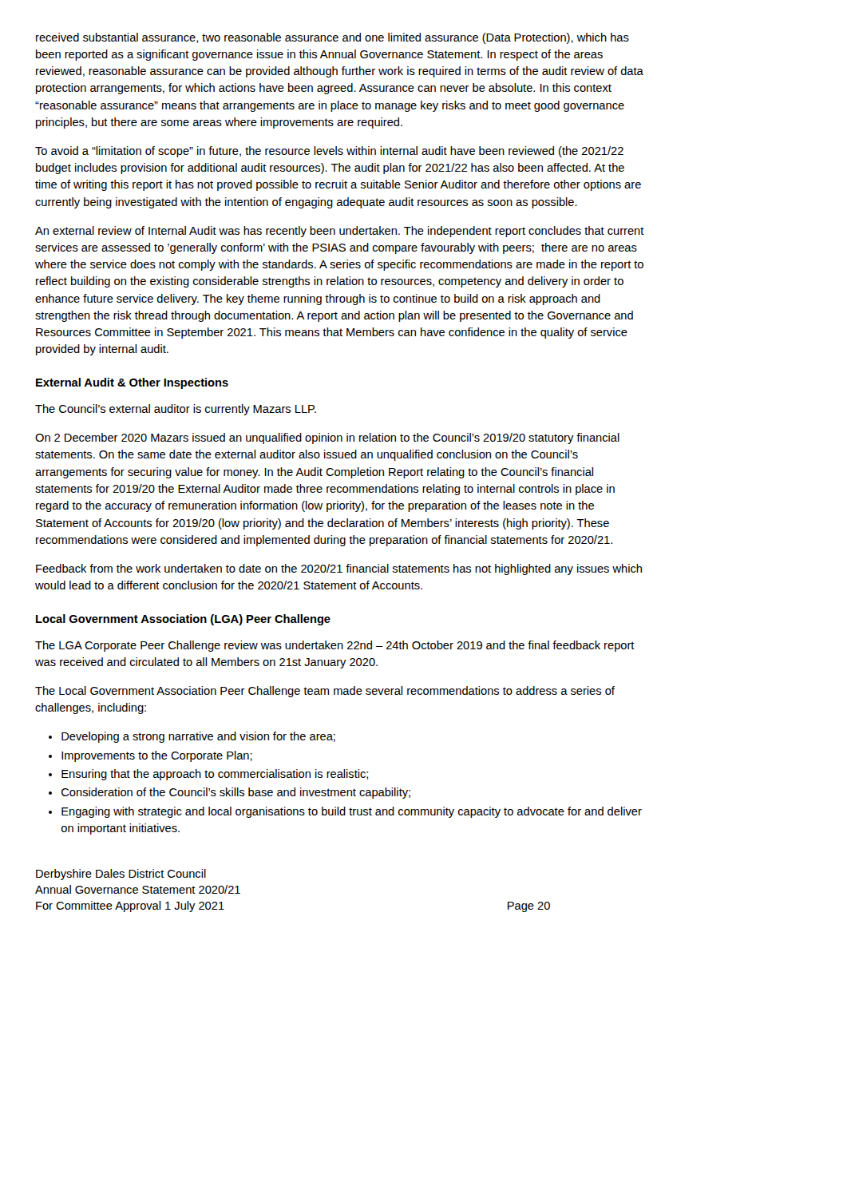received substantial assurance, two reasonable assurance and one limited assurance (Data Protection), which has been reported as a significant governance issue in this Annual Governance Statement. In respect of the areas reviewed, reasonable assurance can be provided although further work is required in terms of the audit review of data protection arrangements, for which actions have been agreed. Assurance can never be absolute. In this context “reasonable assurance” means that arrangements are in place to manage key risks and to meet good governance principles, but there are some areas where improvements are required.
To avoid a “limitation of scope” in future, the resource levels within internal audit have been reviewed (the 2021/22 budget includes provision for additional audit resources). The audit plan for 2021/22 has also been affected. At the time of writing this report it has not proved possible to recruit a suitable Senior Auditor and therefore other options are currently being investigated with the intention of engaging adequate audit resources as soon as possible.
An external review of Internal Audit was has recently been undertaken. The independent report concludes that current services are assessed to ’generally conform’ with the PSIAS and compare favourably with peers; there are no areas where the service does not comply with the standards. A series of specific recommendations are made in the report to reflect building on the existing considerable strengths in relation to resources, competency and delivery in order to enhance future service delivery. The key theme running through is to continue to build on a risk approach and strengthen the risk thread through documentation. A report and action plan will be presented to the Governance and Resources Committee in September 2021. This means that Members can have confidence in the quality of service provided by internal audit.
External Audit & Other Inspections
The Council’s external auditor is currently Mazars LLP.
On 2 December 2020 Mazars issued an unqualified opinion in relation to the Council’s 2019/20 statutory financial statements. On the same date the external auditor also issued an unqualified conclusion on the Council’s arrangements for securing value for money. In the Audit Completion Report relating to the Council’s financial statements for 2019/20 the External Auditor made three recommendations relating to internal controls in place in regard to the accuracy of remuneration information (low priority), for the preparation of the leases note in the Statement of Accounts for 2019/20 (low priority) and the declaration of Members’ interests (high priority). These recommendations were considered and implemented during the preparation of financial statements for 2020/21.
Feedback from the work undertaken to date on the 2020/21 financial statements has not highlighted any issues which would lead to a different conclusion for the 2020/21 Statement of Accounts.
Local Government Association (LGA) Peer Challenge
The LGA Corporate Peer Challenge review was undertaken 22nd – 24th October 2019 and the final feedback report was received and circulated to all Members on 21st January 2020.
The Local Government Association Peer Challenge team made several recommendations to address a series of challenges, including:
Developing a strong narrative and vision for the area;
Improvements to the Corporate Plan;
Ensuring that the approach to commercialisation is realistic;
Consideration of the Council’s skills base and investment capability;
Engaging with strategic and local organisations to build trust and community capacity to advocate for and deliver on important initiatives.
Derbyshire Dales District Council Annual Governance Statement 2020/21 For Committee Approval 1 July 2021 Page 20